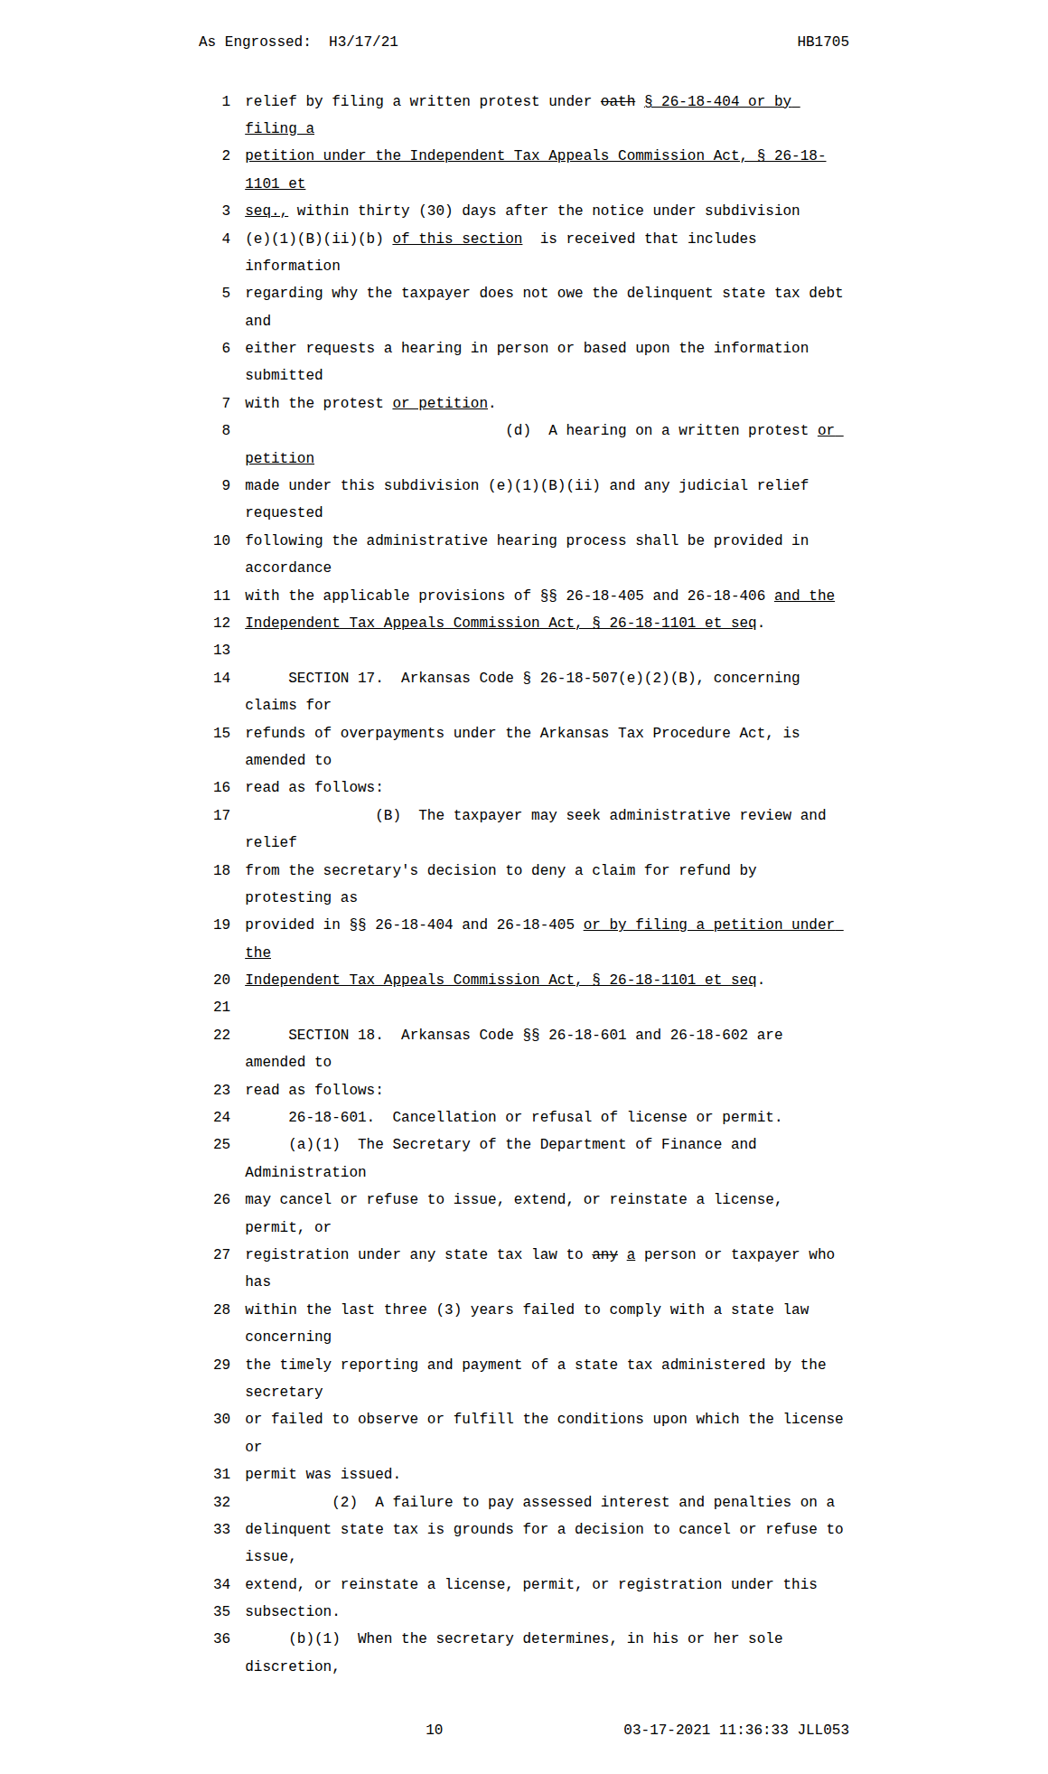As Engrossed: H3/17/21 HB1705
relief by filing a written protest under oath § 26-18-404 or by filing a
petition under the Independent Tax Appeals Commission Act, § 26-18-1101 et
seq., within thirty (30) days after the notice under subdivision
(e)(1)(B)(ii)(b) of this section is received that includes information
regarding why the taxpayer does not owe the delinquent state tax debt and
either requests a hearing in person or based upon the information submitted
with the protest or petition.
(d) A hearing on a written protest or petition
made under this subdivision (e)(1)(B)(ii) and any judicial relief requested
following the administrative hearing process shall be provided in accordance
with the applicable provisions of §§ 26-18-405 and 26-18-406 and the
Independent Tax Appeals Commission Act, § 26-18-1101 et seq.
SECTION 17. Arkansas Code § 26-18-507(e)(2)(B), concerning claims for
refunds of overpayments under the Arkansas Tax Procedure Act, is amended to
read as follows:
(B) The taxpayer may seek administrative review and relief
from the secretary's decision to deny a claim for refund by protesting as
provided in §§ 26-18-404 and 26-18-405 or by filing a petition under the
Independent Tax Appeals Commission Act, § 26-18-1101 et seq.
SECTION 18. Arkansas Code §§ 26-18-601 and 26-18-602 are amended to
read as follows:
26-18-601. Cancellation or refusal of license or permit.
(a)(1) The Secretary of the Department of Finance and Administration
may cancel or refuse to issue, extend, or reinstate a license, permit, or
registration under any state tax law to any a person or taxpayer who has
within the last three (3) years failed to comply with a state law concerning
the timely reporting and payment of a state tax administered by the secretary
or failed to observe or fulfill the conditions upon which the license or
permit was issued.
(2) A failure to pay assessed interest and penalties on a
delinquent state tax is grounds for a decision to cancel or refuse to issue,
extend, or reinstate a license, permit, or registration under this
subsection.
(b)(1) When the secretary determines, in his or her sole discretion,
10 03-17-2021 11:36:33 JLL053